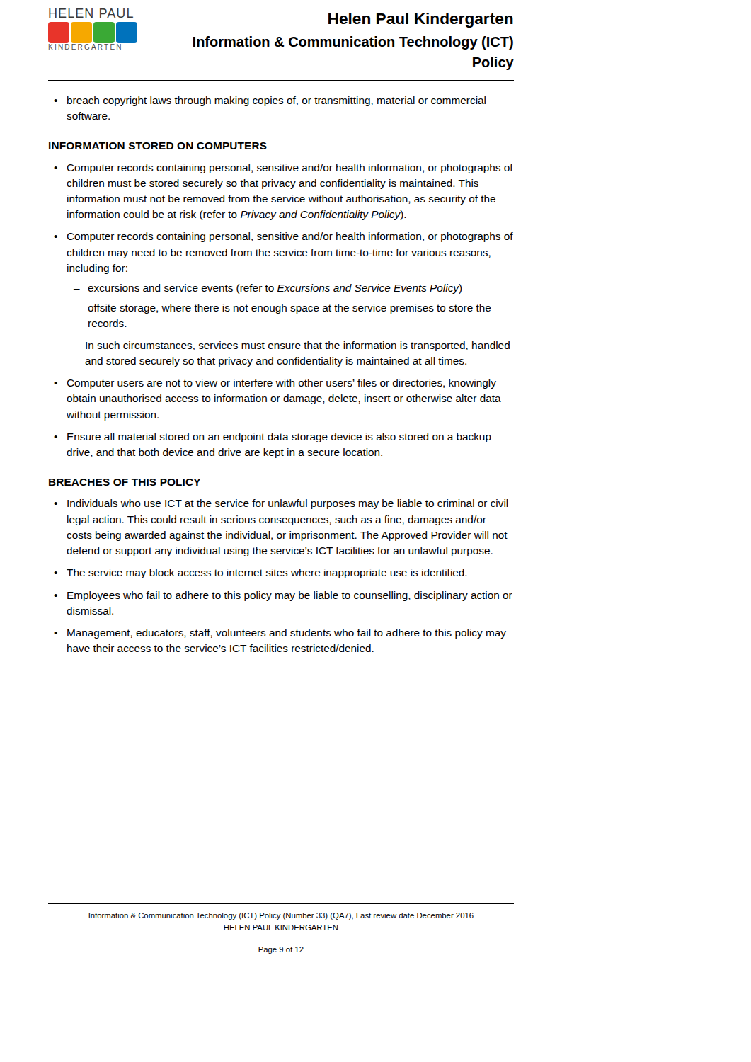HELEN PAUL
KINDERGARTEN
Helen Paul Kindergarten
Information & Communication Technology (ICT) Policy
breach copyright laws through making copies of, or transmitting, material or commercial software.
Information stored on computers
Computer records containing personal, sensitive and/or health information, or photographs of children must be stored securely so that privacy and confidentiality is maintained. This information must not be removed from the service without authorisation, as security of the information could be at risk (refer to Privacy and Confidentiality Policy).
Computer records containing personal, sensitive and/or health information, or photographs of children may need to be removed from the service from time-to-time for various reasons, including for:
excursions and service events (refer to Excursions and Service Events Policy)
offsite storage, where there is not enough space at the service premises to store the records.
In such circumstances, services must ensure that the information is transported, handled and stored securely so that privacy and confidentiality is maintained at all times.
Computer users are not to view or interfere with other users’ files or directories, knowingly obtain unauthorised access to information or damage, delete, insert or otherwise alter data without permission.
Ensure all material stored on an endpoint data storage device is also stored on a backup drive, and that both device and drive are kept in a secure location.
Breaches of this policy
Individuals who use ICT at the service for unlawful purposes may be liable to criminal or civil legal action. This could result in serious consequences, such as a fine, damages and/or costs being awarded against the individual, or imprisonment. The Approved Provider will not defend or support any individual using the service’s ICT facilities for an unlawful purpose.
The service may block access to internet sites where inappropriate use is identified.
Employees who fail to adhere to this policy may be liable to counselling, disciplinary action or dismissal.
Management, educators, staff, volunteers and students who fail to adhere to this policy may have their access to the service’s ICT facilities restricted/denied.
Information & Communication Technology (ICT) Policy (Number 33) (QA7), Last review date December 2016
HELEN PAUL KINDERGARTEN
Page 9 of 12